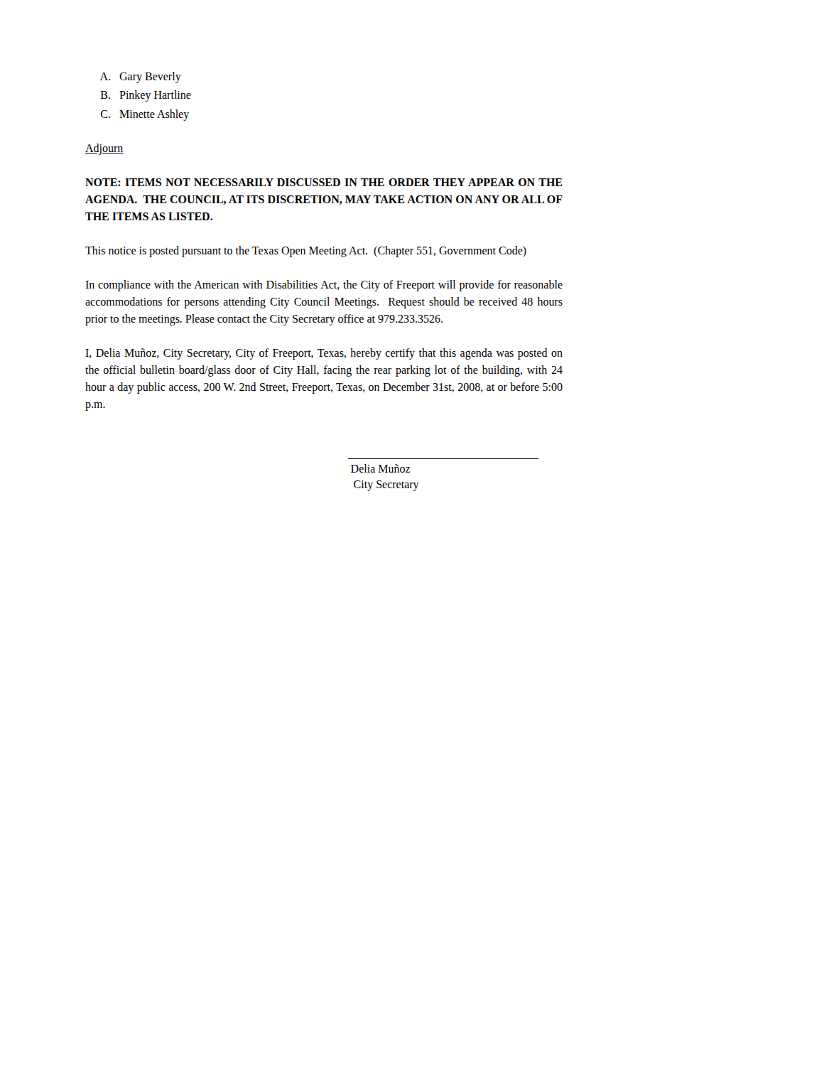Gary Beverly
Pinkey Hartline
Minette Ashley
Adjourn
NOTE: ITEMS NOT NECESSARILY DISCUSSED IN THE ORDER THEY APPEAR ON THE AGENDA. THE COUNCIL, AT ITS DISCRETION, MAY TAKE ACTION ON ANY OR ALL OF THE ITEMS AS LISTED.
This notice is posted pursuant to the Texas Open Meeting Act. (Chapter 551, Government Code)
In compliance with the American with Disabilities Act, the City of Freeport will provide for reasonable accommodations for persons attending City Council Meetings. Request should be received 48 hours prior to the meetings. Please contact the City Secretary office at 979.233.3526.
I, Delia Muñoz, City Secretary, City of Freeport, Texas, hereby certify that this agenda was posted on the official bulletin board/glass door of City Hall, facing the rear parking lot of the building, with 24 hour a day public access, 200 W. 2nd Street, Freeport, Texas, on December 31st, 2008, at or before 5:00 p.m.
Delia Muñoz
City Secretary